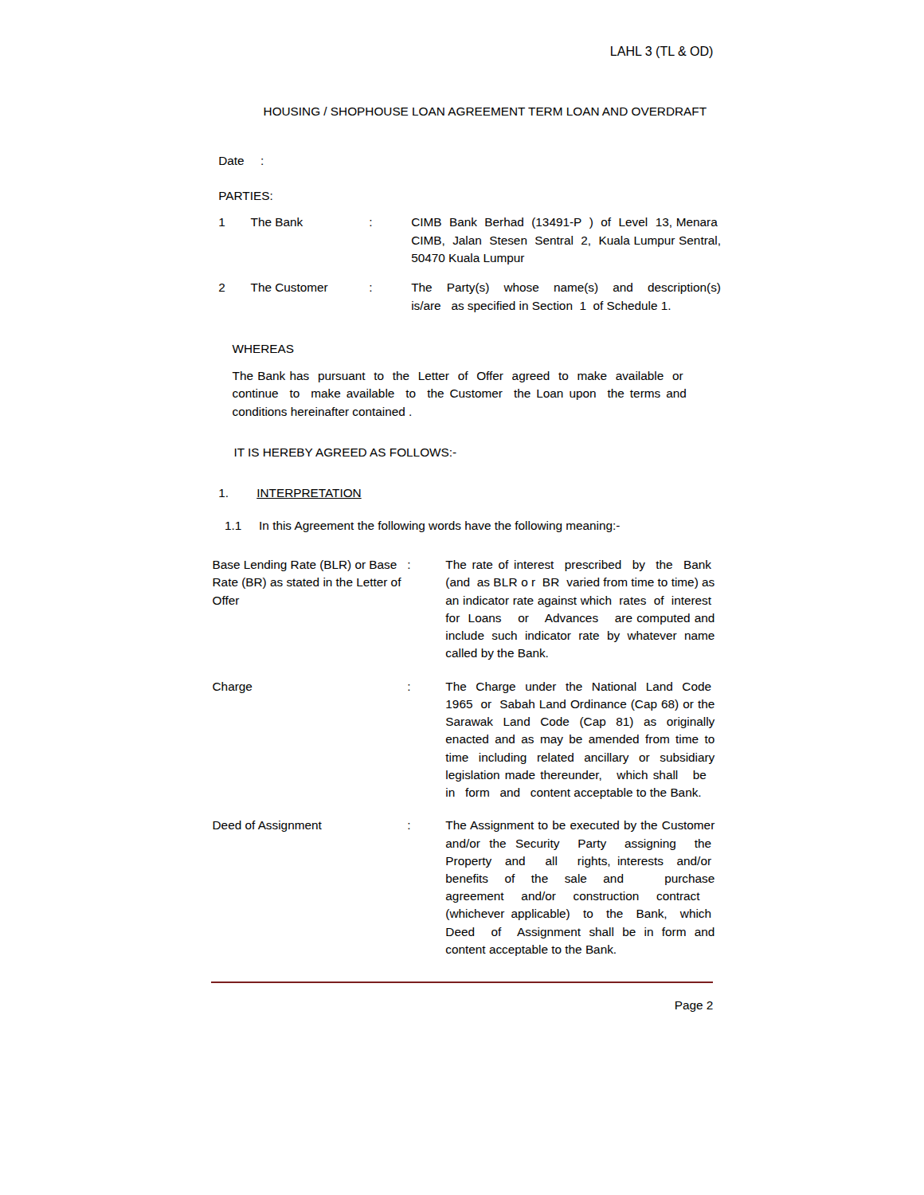LAHL 3 (TL & OD)
HOUSING / SHOPHOUSE LOAN AGREEMENT TERM LOAN AND OVERDRAFT
Date:
PARTIES:
| 1 | The Bank | : | CIMB Bank Berhad (13491-P ) of Level 13, Menara CIMB, Jalan Stesen Sentral 2, Kuala Lumpur Sentral, 50470 Kuala Lumpur |
| 2 | The Customer | : | The Party(s) whose name(s) and description(s) is/are as specified in Section 1 of Schedule 1. |
WHEREAS
The Bank has pursuant to the Letter of Offer agreed to make available or continue to make available to the Customer the Loan upon the terms and conditions hereinafter contained .
IT IS HEREBY AGREED AS FOLLOWS:-
1. INTERPRETATION
1.1 In this Agreement the following words have the following meaning:-
| Base Lending Rate (BLR) or Base Rate (BR) as stated in the Letter of Offer | : | The rate of interest prescribed by the Bank (and as BLR o r BR varied from time to time) as an indicator rate against which rates of interest for Loans or Advances are computed and include such indicator rate by whatever name called by the Bank. |
| Charge | : | The Charge under the National Land Code 1965 or Sabah Land Ordinance (Cap 68) or the Sarawak Land Code (Cap 81) as originally enacted and as may be amended from time to time including related ancillary or subsidiary legislation made thereunder, which shall be in form and content acceptable to the Bank. |
| Deed of Assignment | : | The Assignment to be executed by the Customer and/or the Security Party assigning the Property and all rights, interests and/or benefits of the sale and purchase agreement and/or construction contract (whichever applicable) to the Bank, which Deed of Assignment shall be in form and content acceptable to the Bank. |
Page 2